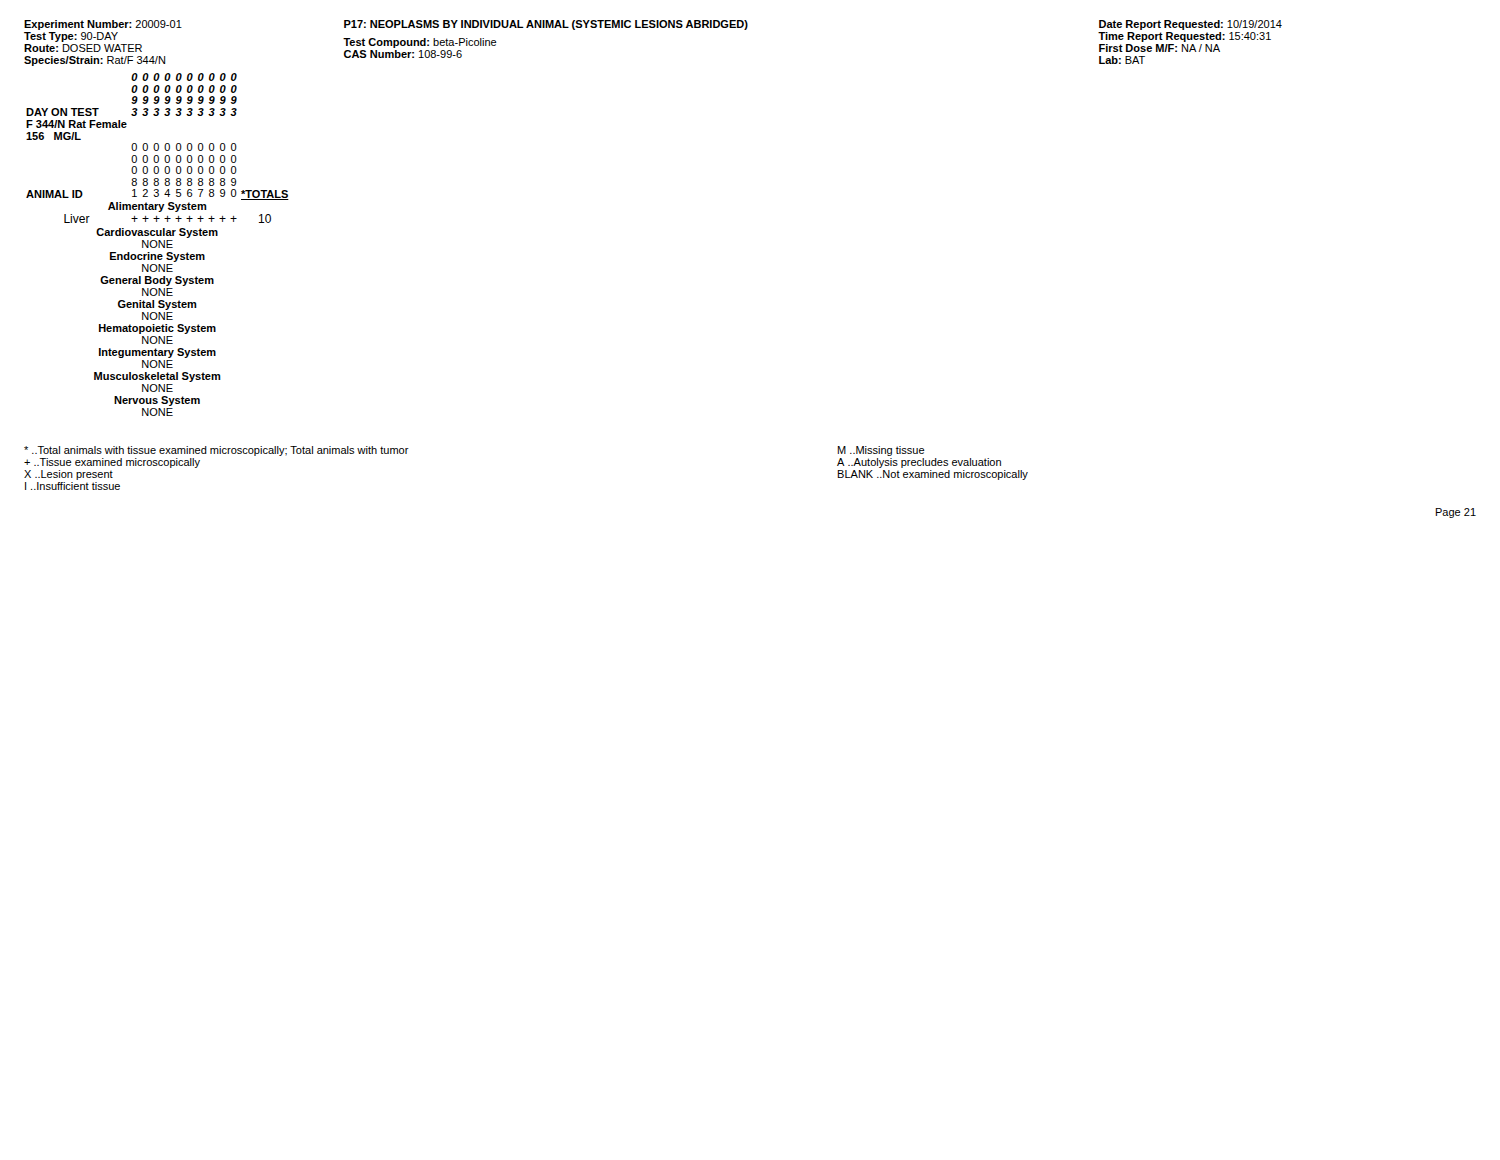| Experiment Number: 20009-01 Test Type: 90-DAY Route: DOSED WATER Species/Strain: Rat/F 344/N | P17: NEOPLASMS BY INDIVIDUAL ANIMAL (SYSTEMIC LESIONS ABRIDGED) Test Compound: beta-Picoline CAS Number: 108-99-6 | Date Report Requested: 10/19/2014 Time Report Requested: 15:40:31 First Dose M/F: NA / NA Lab: BAT |
| DAY ON TEST | 0 0 9 3 | 0 0 9 3 | 0 0 9 3 | 0 0 9 3 | 0 0 9 3 | 0 0 9 3 | 0 0 9 3 | 0 0 9 3 | 0 0 9 3 | 0 0 9 3 | |
| F 344/N Rat Female 156 MG/L | |
| ANIMAL ID | 0 0 0 8 1 | 0 0 0 8 2 | 0 0 0 8 3 | 0 0 0 8 4 | 0 0 0 8 5 | 0 0 0 8 6 | 0 0 0 8 7 | 0 0 0 8 8 | 0 0 0 8 9 | 0 0 0 9 0 | *TOTALS |
| Alimentary System |
| Liver | + | + | + | + | + | + | + | + | + | + | 10 |
| Cardiovascular System |
| NONE |
| Endocrine System |
| NONE |
| General Body System |
| NONE |
| Genital System |
| NONE |
| Hematopoietic System |
| NONE |
| Integumentary System |
| NONE |
| Musculoskeletal System |
| NONE |
| Nervous System |
| NONE |
| * ..Total animals with tissue examined microscopically; Total animals with tumor + ..Tissue examined microscopically X ..Lesion present I ..Insufficient tissue | M ..Missing tissue A ..Autolysis precludes evaluation BLANK ..Not examined microscopically |
Page 21